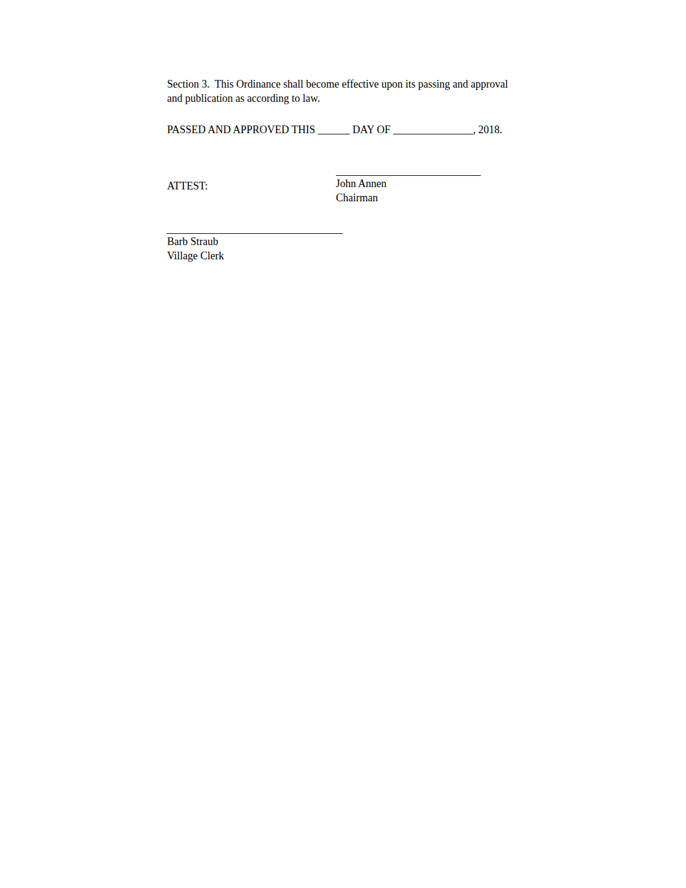Section 3. This Ordinance shall become effective upon its passing and approval and publication as according to law.
PASSED AND APPROVED THIS ______ DAY OF _______________, 2018.
| ATTEST: | John Annen Chairman |
Barb Straub
Village Clerk